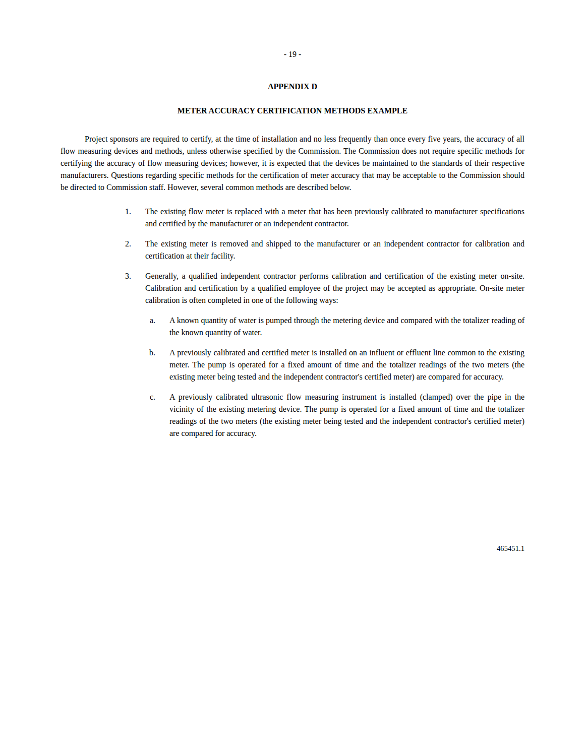- 19 -
APPENDIX D
METER ACCURACY CERTIFICATION METHODS EXAMPLE
Project sponsors are required to certify, at the time of installation and no less frequently than once every five years, the accuracy of all flow measuring devices and methods, unless otherwise specified by the Commission. The Commission does not require specific methods for certifying the accuracy of flow measuring devices; however, it is expected that the devices be maintained to the standards of their respective manufacturers. Questions regarding specific methods for the certification of meter accuracy that may be acceptable to the Commission should be directed to Commission staff. However, several common methods are described below.
The existing flow meter is replaced with a meter that has been previously calibrated to manufacturer specifications and certified by the manufacturer or an independent contractor.
The existing meter is removed and shipped to the manufacturer or an independent contractor for calibration and certification at their facility.
Generally, a qualified independent contractor performs calibration and certification of the existing meter on-site. Calibration and certification by a qualified employee of the project may be accepted as appropriate. On-site meter calibration is often completed in one of the following ways:
A known quantity of water is pumped through the metering device and compared with the totalizer reading of the known quantity of water.
A previously calibrated and certified meter is installed on an influent or effluent line common to the existing meter. The pump is operated for a fixed amount of time and the totalizer readings of the two meters (the existing meter being tested and the independent contractor's certified meter) are compared for accuracy.
A previously calibrated ultrasonic flow measuring instrument is installed (clamped) over the pipe in the vicinity of the existing metering device. The pump is operated for a fixed amount of time and the totalizer readings of the two meters (the existing meter being tested and the independent contractor's certified meter) are compared for accuracy.
465451.1